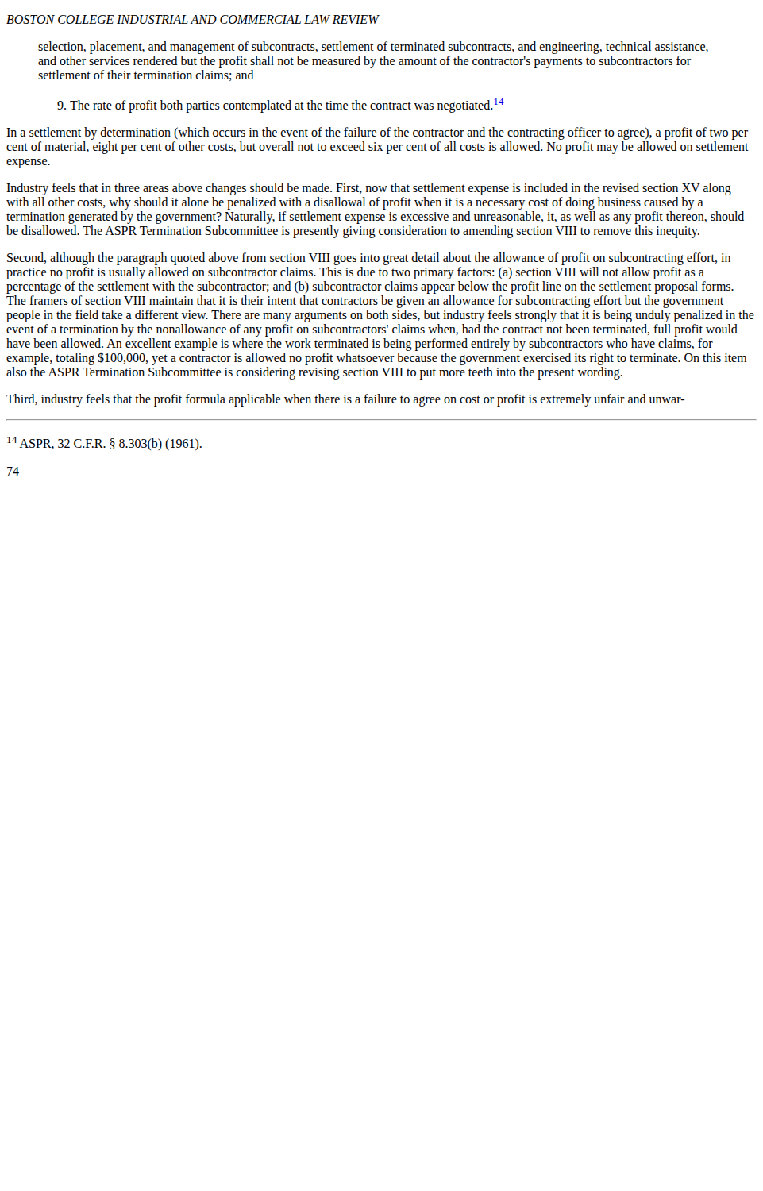BOSTON COLLEGE INDUSTRIAL AND COMMERCIAL LAW REVIEW
selection, placement, and management of subcontracts, settlement of terminated subcontracts, and engineering, technical assistance, and other services rendered but the profit shall not be measured by the amount of the contractor's payments to subcontractors for settlement of their termination claims; and
The rate of profit both parties contemplated at the time the contract was negotiated.14
In a settlement by determination (which occurs in the event of the failure of the contractor and the contracting officer to agree), a profit of two per cent of material, eight per cent of other costs, but overall not to exceed six per cent of all costs is allowed. No profit may be allowed on settlement expense.
Industry feels that in three areas above changes should be made. First, now that settlement expense is included in the revised section XV along with all other costs, why should it alone be penalized with a disallowal of profit when it is a necessary cost of doing business caused by a termination generated by the government? Naturally, if settlement expense is excessive and unreasonable, it, as well as any profit thereon, should be disallowed. The ASPR Termination Subcommittee is presently giving consideration to amending section VIII to remove this inequity.
Second, although the paragraph quoted above from section VIII goes into great detail about the allowance of profit on subcontracting effort, in practice no profit is usually allowed on subcontractor claims. This is due to two primary factors: (a) section VIII will not allow profit as a percentage of the settlement with the subcontractor; and (b) subcontractor claims appear below the profit line on the settlement proposal forms. The framers of section VIII maintain that it is their intent that contractors be given an allowance for subcontracting effort but the government people in the field take a different view. There are many arguments on both sides, but industry feels strongly that it is being unduly penalized in the event of a termination by the nonallowance of any profit on subcontractors' claims when, had the contract not been terminated, full profit would have been allowed. An excellent example is where the work terminated is being performed entirely by subcontractors who have claims, for example, totaling $100,000, yet a contractor is allowed no profit whatsoever because the government exercised its right to terminate. On this item also the ASPR Termination Subcommittee is considering revising section VIII to put more teeth into the present wording.
Third, industry feels that the profit formula applicable when there is a failure to agree on cost or profit is extremely unfair and unwar-
14 ASPR, 32 C.F.R. § 8.303(b) (1961).
74